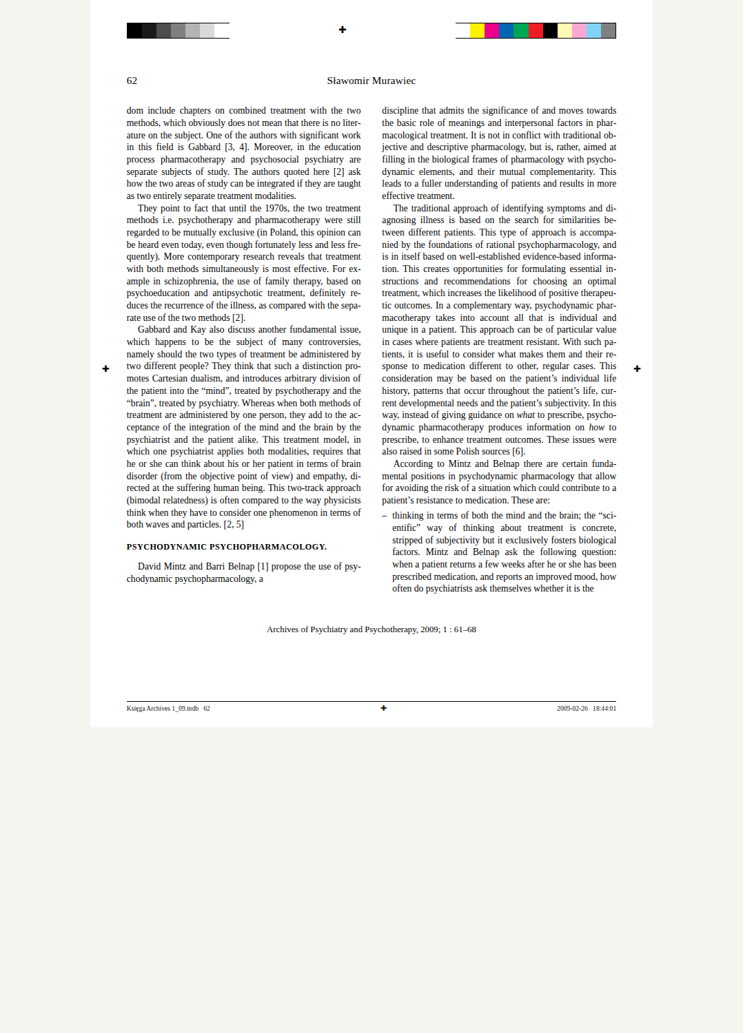✚
62
Sławomir Murawiec
dom include chapters on combined treatment with the two methods, which obviously does not mean that there is no literature on the subject. One of the authors with significant work in this field is Gabbard [3, 4]. Moreover, in the education process pharmacotherapy and psychosocial psychiatry are separate subjects of study. The authors quoted here [2] ask how the two areas of study can be integrated if they are taught as two entirely separate treatment modalities.
They point to fact that until the 1970s, the two treatment methods i.e. psychotherapy and pharmacotherapy were still regarded to be mutually exclusive (in Poland, this opinion can be heard even today, even though fortunately less and less frequently). More contemporary research reveals that treatment with both methods simultaneously is most effective. For example in schizophrenia, the use of family therapy, based on psychoeducation and antipsychotic treatment, definitely reduces the recurrence of the illness, as compared with the separate use of the two methods [2].
Gabbard and Kay also discuss another fundamental issue, which happens to be the subject of many controversies, namely should the two types of treatment be administered by two different people? They think that such a distinction promotes Cartesian dualism, and introduces arbitrary division of the patient into the “mind”, treated by psychotherapy and the “brain”, treated by psychiatry. Whereas when both methods of treatment are administered by one person, they add to the acceptance of the integration of the mind and the brain by the psychiatrist and the patient alike. This treatment model, in which one psychiatrist applies both modalities, requires that he or she can think about his or her patient in terms of brain disorder (from the objective point of view) and empathy, directed at the suffering human being. This two-track approach (bimodal relatedness) is often compared to the way physicists think when they have to consider one phenomenon in terms of both waves and particles. [2, 5]
Psychodynamic psychopharmacology.
David Mintz and Barri Belnap [1] propose the use of psychodynamic psychopharmacology, a
discipline that admits the significance of and moves towards the basic role of meanings and interpersonal factors in pharmacological treatment. It is not in conflict with traditional objective and descriptive pharmacology, but is, rather, aimed at filling in the biological frames of pharmacology with psychodynamic elements, and their mutual complementarity. This leads to a fuller understanding of patients and results in more effective treatment.
The traditional approach of identifying symptoms and diagnosing illness is based on the search for similarities between different patients. This type of approach is accompanied by the foundations of rational psychopharmacology, and is in itself based on well-established evidence-based information. This creates opportunities for formulating essential instructions and recommendations for choosing an optimal treatment, which increases the likelihood of positive therapeutic outcomes. In a complementary way, psychodynamic pharmacotherapy takes into account all that is individual and unique in a patient. This approach can be of particular value in cases where patients are treatment resistant. With such patients, it is useful to consider what makes them and their response to medication different to other, regular cases. This consideration may be based on the patient’s individual life history, patterns that occur throughout the patient’s life, current developmental needs and the patient’s subjectivity. In this way, instead of giving guidance on what to prescribe, psychodynamic pharmacotherapy produces information on how to prescribe, to enhance treatment outcomes. These issues were also raised in some Polish sources [6].
According to Mintz and Belnap there are certain fundamental positions in psychodynamic pharmacology that allow for avoiding the risk of a situation which could contribute to a patient’s resistance to medication. These are:
thinking in terms of both the mind and the brain; the “scientific” way of thinking about treatment is concrete, stripped of subjectivity but it exclusively fosters biological factors. Mintz and Belnap ask the following question: when a patient returns a few weeks after he or she has been prescribed medication, and reports an improved mood, how often do psychiatrists ask themselves whether it is the
Archives of Psychiatry and Psychotherapy, 2009; 1 : 61–68
✚
✚
Księga Archives 1_09.indb 62
✚
2009-02-26 18:44:01